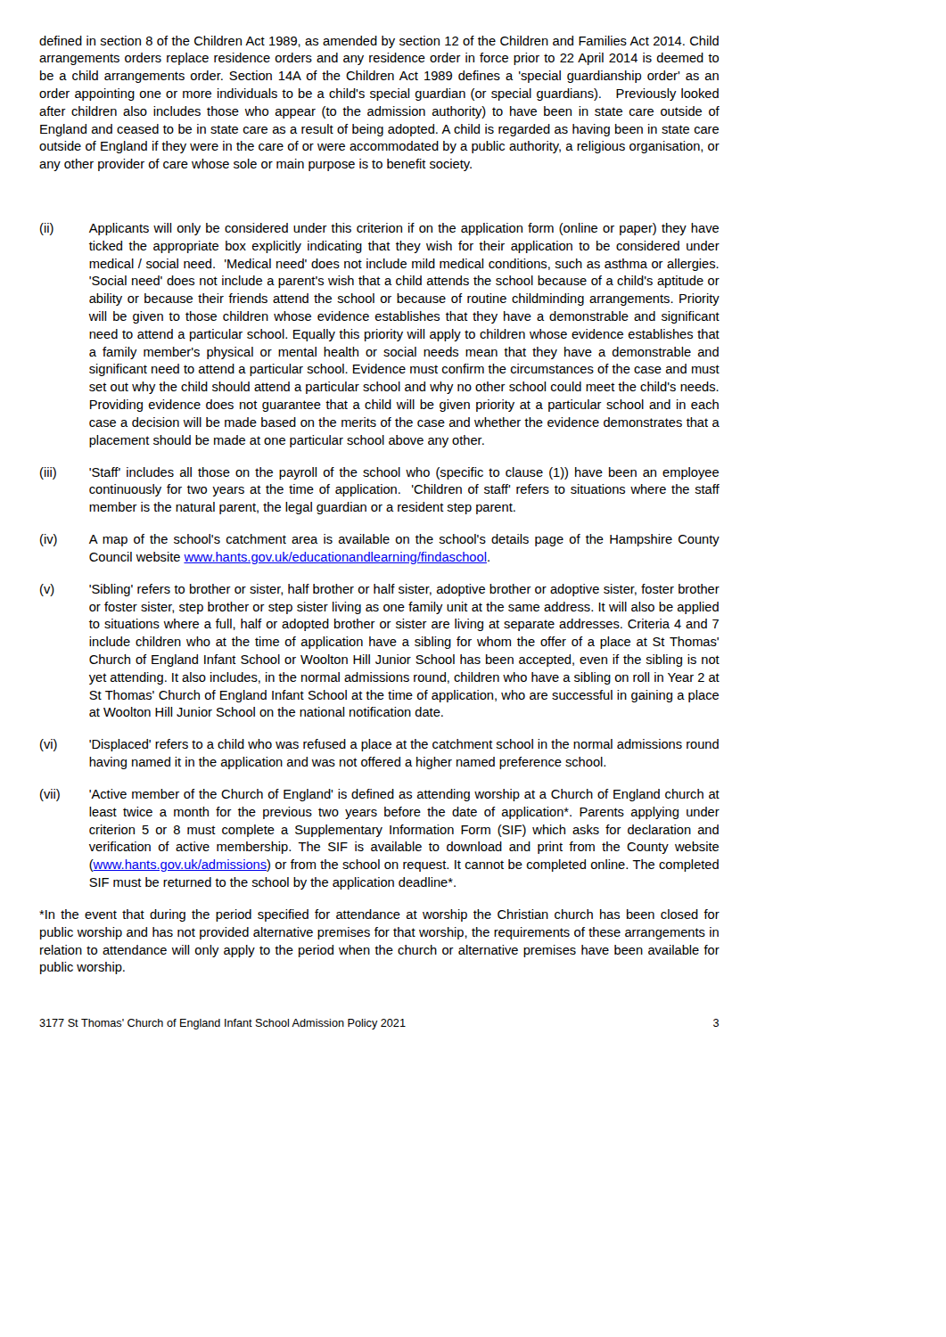defined in section 8 of the Children Act 1989, as amended by section 12 of the Children and Families Act 2014. Child arrangements orders replace residence orders and any residence order in force prior to 22 April 2014 is deemed to be a child arrangements order. Section 14A of the Children Act 1989 defines a 'special guardianship order' as an order appointing one or more individuals to be a child's special guardian (or special guardians). Previously looked after children also includes those who appear (to the admission authority) to have been in state care outside of England and ceased to be in state care as a result of being adopted. A child is regarded as having been in state care outside of England if they were in the care of or were accommodated by a public authority, a religious organisation, or any other provider of care whose sole or main purpose is to benefit society.
(ii) Applicants will only be considered under this criterion if on the application form (online or paper) they have ticked the appropriate box explicitly indicating that they wish for their application to be considered under medical / social need. 'Medical need' does not include mild medical conditions, such as asthma or allergies. 'Social need' does not include a parent's wish that a child attends the school because of a child's aptitude or ability or because their friends attend the school or because of routine childminding arrangements. Priority will be given to those children whose evidence establishes that they have a demonstrable and significant need to attend a particular school. Equally this priority will apply to children whose evidence establishes that a family member's physical or mental health or social needs mean that they have a demonstrable and significant need to attend a particular school. Evidence must confirm the circumstances of the case and must set out why the child should attend a particular school and why no other school could meet the child's needs. Providing evidence does not guarantee that a child will be given priority at a particular school and in each case a decision will be made based on the merits of the case and whether the evidence demonstrates that a placement should be made at one particular school above any other.
(iii) 'Staff' includes all those on the payroll of the school who (specific to clause (1)) have been an employee continuously for two years at the time of application. 'Children of staff' refers to situations where the staff member is the natural parent, the legal guardian or a resident step parent.
(iv) A map of the school's catchment area is available on the school's details page of the Hampshire County Council website www.hants.gov.uk/educationandlearning/findaschool.
(v) 'Sibling' refers to brother or sister, half brother or half sister, adoptive brother or adoptive sister, foster brother or foster sister, step brother or step sister living as one family unit at the same address. It will also be applied to situations where a full, half or adopted brother or sister are living at separate addresses. Criteria 4 and 7 include children who at the time of application have a sibling for whom the offer of a place at St Thomas' Church of England Infant School or Woolton Hill Junior School has been accepted, even if the sibling is not yet attending. It also includes, in the normal admissions round, children who have a sibling on roll in Year 2 at St Thomas' Church of England Infant School at the time of application, who are successful in gaining a place at Woolton Hill Junior School on the national notification date.
(vi) 'Displaced' refers to a child who was refused a place at the catchment school in the normal admissions round having named it in the application and was not offered a higher named preference school.
(vii) 'Active member of the Church of England' is defined as attending worship at a Church of England church at least twice a month for the previous two years before the date of application*. Parents applying under criterion 5 or 8 must complete a Supplementary Information Form (SIF) which asks for declaration and verification of active membership. The SIF is available to download and print from the County website (www.hants.gov.uk/admissions) or from the school on request. It cannot be completed online. The completed SIF must be returned to the school by the application deadline*.
*In the event that during the period specified for attendance at worship the Christian church has been closed for public worship and has not provided alternative premises for that worship, the requirements of these arrangements in relation to attendance will only apply to the period when the church or alternative premises have been available for public worship.
3177 St Thomas' Church of England Infant School Admission Policy 2021 3